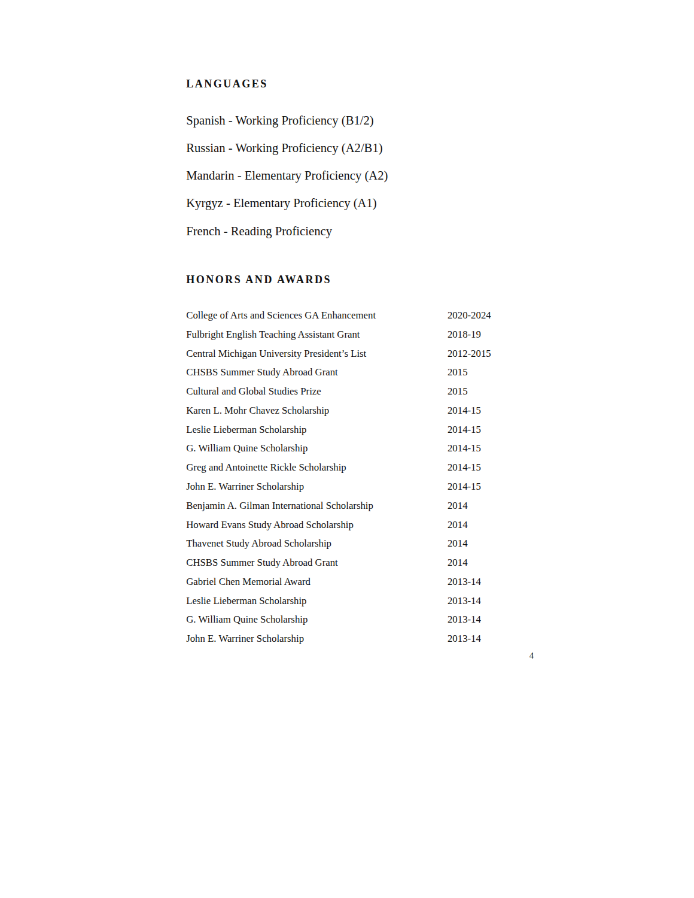Languages
Spanish - Working Proficiency (B1/2)
Russian - Working Proficiency (A2/B1)
Mandarin - Elementary Proficiency (A2)
Kyrgyz - Elementary Proficiency (A1)
French - Reading Proficiency
Honors and Awards
| College of Arts and Sciences GA Enhancement | 2020-2024 |
| Fulbright English Teaching Assistant Grant | 2018-19 |
| Central Michigan University President’s List | 2012-2015 |
| CHSBS Summer Study Abroad Grant | 2015 |
| Cultural and Global Studies Prize | 2015 |
| Karen L. Mohr Chavez Scholarship | 2014-15 |
| Leslie Lieberman Scholarship | 2014-15 |
| G. William Quine Scholarship | 2014-15 |
| Greg and Antoinette Rickle Scholarship | 2014-15 |
| John E. Warriner Scholarship | 2014-15 |
| Benjamin A. Gilman International Scholarship | 2014 |
| Howard Evans Study Abroad Scholarship | 2014 |
| Thavenet Study Abroad Scholarship | 2014 |
| CHSBS Summer Study Abroad Grant | 2014 |
| Gabriel Chen Memorial Award | 2013-14 |
| Leslie Lieberman Scholarship | 2013-14 |
| G. William Quine Scholarship | 2013-14 |
| John E. Warriner Scholarship | 2013-14 |
4